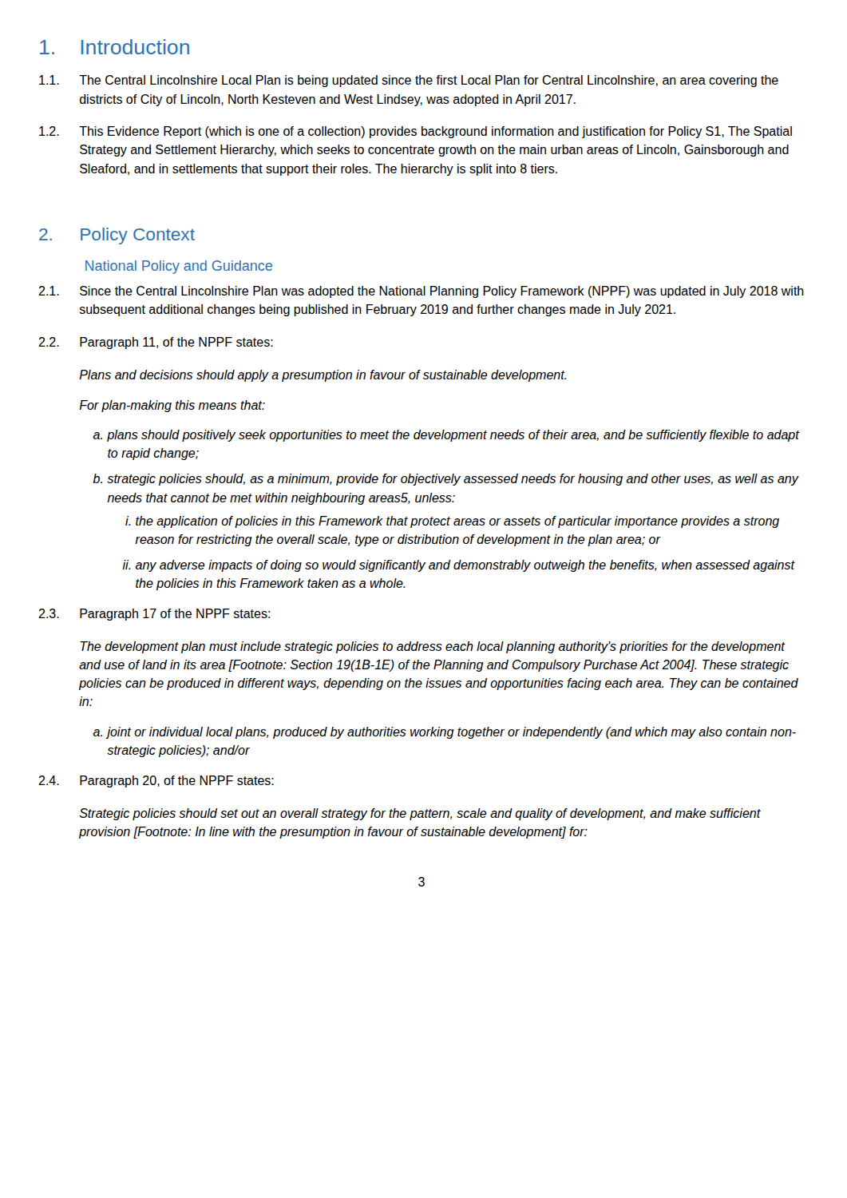1.
Introduction
1.1. The Central Lincolnshire Local Plan is being updated since the first Local Plan for Central Lincolnshire, an area covering the districts of City of Lincoln, North Kesteven and West Lindsey, was adopted in April 2017.
1.2. This Evidence Report (which is one of a collection) provides background information and justification for Policy S1, The Spatial Strategy and Settlement Hierarchy, which seeks to concentrate growth on the main urban areas of Lincoln, Gainsborough and Sleaford, and in settlements that support their roles. The hierarchy is split into 8 tiers.
2.
Policy Context
National Policy and Guidance
2.1. Since the Central Lincolnshire Plan was adopted the National Planning Policy Framework (NPPF) was updated in July 2018 with subsequent additional changes being published in February 2019 and further changes made in July 2021.
2.2. Paragraph 11, of the NPPF states:
Plans and decisions should apply a presumption in favour of sustainable development.
For plan-making this means that:
plans should positively seek opportunities to meet the development needs of their area, and be sufficiently flexible to adapt to rapid change;
strategic policies should, as a minimum, provide for objectively assessed needs for housing and other uses, as well as any needs that cannot be met within neighbouring areas5, unless:
the application of policies in this Framework that protect areas or assets of particular importance provides a strong reason for restricting the overall scale, type or distribution of development in the plan area; or
any adverse impacts of doing so would significantly and demonstrably outweigh the benefits, when assessed against the policies in this Framework taken as a whole.
2.3. Paragraph 17 of the NPPF states:
The development plan must include strategic policies to address each local planning authority's priorities for the development and use of land in its area [Footnote: Section 19(1B-1E) of the Planning and Compulsory Purchase Act 2004]. These strategic policies can be produced in different ways, depending on the issues and opportunities facing each area. They can be contained in:
joint or individual local plans, produced by authorities working together or independently (and which may also contain non-strategic policies); and/or
2.4. Paragraph 20, of the NPPF states:
Strategic policies should set out an overall strategy for the pattern, scale and quality of development, and make sufficient provision [Footnote: In line with the presumption in favour of sustainable development] for:
3